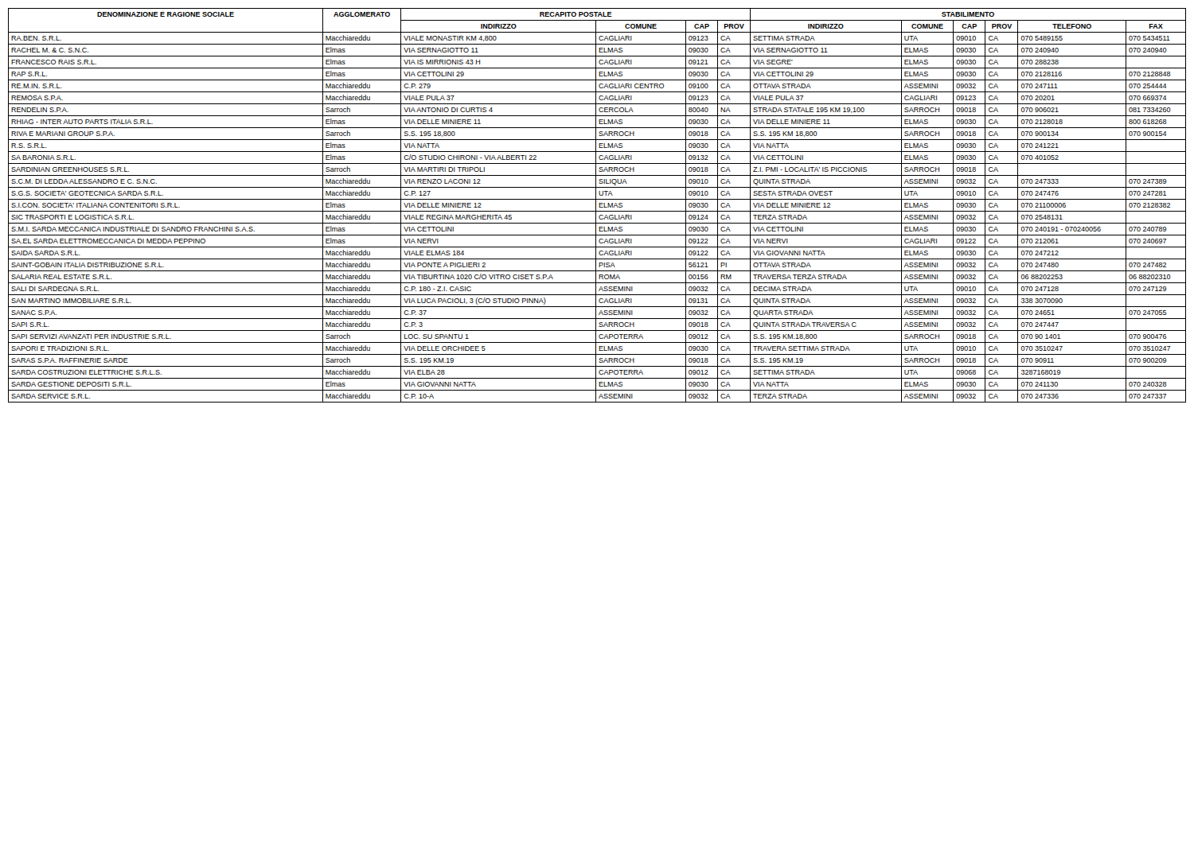| DENOMINAZIONE E RAGIONE SOCIALE | AGGLOMERATO | RECAPITO POSTALE | STABILIMENTO |
| --- | --- | --- | --- |
| INDIRIZZO | COMUNE | CAP | PROV | INDIRIZZO | COMUNE | CAP | PROV | TELEFONO | FAX |
| RA.BEN. S.R.L. | Macchiareddu | VIALE MONASTIR KM 4,800 | CAGLIARI | 09123 | CA | SETTIMA STRADA | UTA | 09010 | CA | 070 5489155 | 070 5434511 |
| RACHEL M. & C. S.N.C. | Elmas | VIA SERNAGIOTTO 11 | ELMAS | 09030 | CA | VIA SERNAGIOTTO 11 | ELMAS | 09030 | CA | 070 240940 | 070 240940 |
| FRANCESCO RAIS S.R.L. | Elmas | VIA IS MIRRIONIS 43 H | CAGLIARI | 09121 | CA | VIA SEGRE' | ELMAS | 09030 | CA | 070 288238 | |
| RAP S.R.L. | Elmas | VIA CETTOLINI 29 | ELMAS | 09030 | CA | VIA CETTOLINI 29 | ELMAS | 09030 | CA | 070 2128116 | 070 2128848 |
| RE.M.IN. S.R.L. | Macchiareddu | C.P. 279 | CAGLIARI CENTRO | 09100 | CA | OTTAVA STRADA | ASSEMINI | 09032 | CA | 070 247111 | 070 254444 |
| REMOSA S.P.A. | Macchiareddu | VIALE PULA 37 | CAGLIARI | 09123 | CA | VIALE PULA 37 | CAGLIARI | 09123 | CA | 070 20201 | 070 669374 |
| RENDELIN S.P.A. | Sarroch | VIA ANTONIO DI CURTIS 4 | CERCOLA | 80040 | NA | STRADA STATALE 195 KM 19,100 | SARROCH | 09018 | CA | 070 906021 | 081 7334260 |
| RHIAG - INTER AUTO PARTS ITALIA S.R.L. | Elmas | VIA DELLE MINIERE 11 | ELMAS | 09030 | CA | VIA DELLE MINIERE 11 | ELMAS | 09030 | CA | 070 2128018 | 800 618268 |
| RIVA E MARIANI GROUP S.P.A. | Sarroch | S.S. 195 18,800 | SARROCH | 09018 | CA | S.S. 195 KM 18,800 | SARROCH | 09018 | CA | 070 900134 | 070 900154 |
| R.S. S.R.L. | Elmas | VIA NATTA | ELMAS | 09030 | CA | VIA NATTA | ELMAS | 09030 | CA | 070 241221 | |
| SA BARONIA S.R.L. | Elmas | C/O STUDIO CHIRONI - VIA ALBERTI 22 | CAGLIARI | 09132 | CA | VIA CETTOLINI | ELMAS | 09030 | CA | 070 401052 | |
| SARDINIAN GREENHOUSES S.R.L. | Sarroch | VIA MARTIRI DI TRIPOLI | SARROCH | 09018 | CA | Z.I. PMI - LOCALITA' IS PICCIONIS | SARROCH | 09018 | CA | | |
| S.C.M. DI LEDDA ALESSANDRO E C. S.N.C. | Macchiareddu | VIA RENZO LACONI 12 | SILIQUA | 09010 | CA | QUINTA STRADA | ASSEMINI | 09032 | CA | 070 247333 | 070 247389 |
| S.G.S. SOCIETA' GEOTECNICA SARDA S.R.L. | Macchiareddu | C.P. 127 | UTA | 09010 | CA | SESTA STRADA OVEST | UTA | 09010 | CA | 070 247476 | 070 247281 |
| S.I.CON. SOCIETA' ITALIANA CONTENITORI S.R.L. | Elmas | VIA DELLE MINIERE 12 | ELMAS | 09030 | CA | VIA DELLE MINIERE 12 | ELMAS | 09030 | CA | 070 21100006 | 070 2128382 |
| SIC TRASPORTI E LOGISTICA S.R.L. | Macchiareddu | VIALE REGINA MARGHERITA 45 | CAGLIARI | 09124 | CA | TERZA STRADA | ASSEMINI | 09032 | CA | 070 2548131 | |
| S.M.I. SARDA MECCANICA INDUSTRIALE DI SANDRO FRANCHINI S.A.S. | Elmas | VIA CETTOLINI | ELMAS | 09030 | CA | VIA CETTOLINI | ELMAS | 09030 | CA | 070 240191 - 070240056 | 070 240789 |
| SA.EL SARDA ELETTROMECCANICA DI MEDDA PEPPINO | Elmas | VIA NERVI | CAGLIARI | 09122 | CA | VIA NERVI | CAGLIARI | 09122 | CA | 070 212061 | 070 240697 |
| SAIDA SARDA S.R.L. | Macchiareddu | VIALE ELMAS 184 | CAGLIARI | 09122 | CA | VIA GIOVANNI NATTA | ELMAS | 09030 | CA | 070 247212 | |
| SAINT-GOBAIN ITALIA DISTRIBUZIONE S.R.L. | Macchiareddu | VIA PONTE A PIGLIERI 2 | PISA | 56121 | PI | OTTAVA STRADA | ASSEMINI | 09032 | CA | 070 247480 | 070 247482 |
| SALARIA REAL ESTATE S.R.L. | Macchiareddu | VIA TIBURTINA 1020 C/O VITRO CISET S.P.A | ROMA | 00156 | RM | TRAVERSA TERZA STRADA | ASSEMINI | 09032 | CA | 06 88202253 | 06 88202310 |
| SALI DI SARDEGNA S.R.L. | Macchiareddu | C.P. 180 - Z.I. CASIC | ASSEMINI | 09032 | CA | DECIMA STRADA | UTA | 09010 | CA | 070 247128 | 070 247129 |
| SAN MARTINO IMMOBILIARE S.R.L. | Macchiareddu | VIA LUCA PACIOLI, 3 (C/O STUDIO PINNA) | CAGLIARI | 09131 | CA | QUINTA STRADA | ASSEMINI | 09032 | CA | 338 3070090 | |
| SANAC S.P.A. | Macchiareddu | C.P. 37 | ASSEMINI | 09032 | CA | QUARTA STRADA | ASSEMINI | 09032 | CA | 070 24651 | 070 247055 |
| SAPI S.R.L. | Macchiareddu | C.P. 3 | SARROCH | 09018 | CA | QUINTA STRADA TRAVERSA C | ASSEMINI | 09032 | CA | 070 247447 | |
| SAPI SERVIZI AVANZATI PER INDUSTRIE S.R.L. | Sarroch | LOC. SU SPANTU 1 | CAPOTERRA | 09012 | CA | S.S. 195 KM.18,800 | SARROCH | 09018 | CA | 070 90 1401 | 070 900476 |
| SAPORI E TRADIZIONI S.R.L. | Macchiareddu | VIA DELLE ORCHIDEE 5 | ELMAS | 09030 | CA | TRAVERA SETTIMA STRADA | UTA | 09010 | CA | 070 3510247 | 070 3510247 |
| SARAS S.P.A. RAFFINERIE SARDE | Sarroch | S.S. 195 KM.19 | SARROCH | 09018 | CA | S.S. 195 KM.19 | SARROCH | 09018 | CA | 070 90911 | 070 900209 |
| SARDA COSTRUZIONI ELETTRICHE S.R.L.S. | Macchiareddu | VIA ELBA 28 | CAPOTERRA | 09012 | CA | SETTIMA STRADA | UTA | 09068 | CA | 3287168019 | |
| SARDA GESTIONE DEPOSITI S.R.L. | Elmas | VIA GIOVANNI NATTA | ELMAS | 09030 | CA | VIA NATTA | ELMAS | 09030 | CA | 070 241130 | 070 240328 |
| SARDA SERVICE S.R.L. | Macchiareddu | C.P. 10-A | ASSEMINI | 09032 | CA | TERZA STRADA | ASSEMINI | 09032 | CA | 070 247336 | 070 247337 |